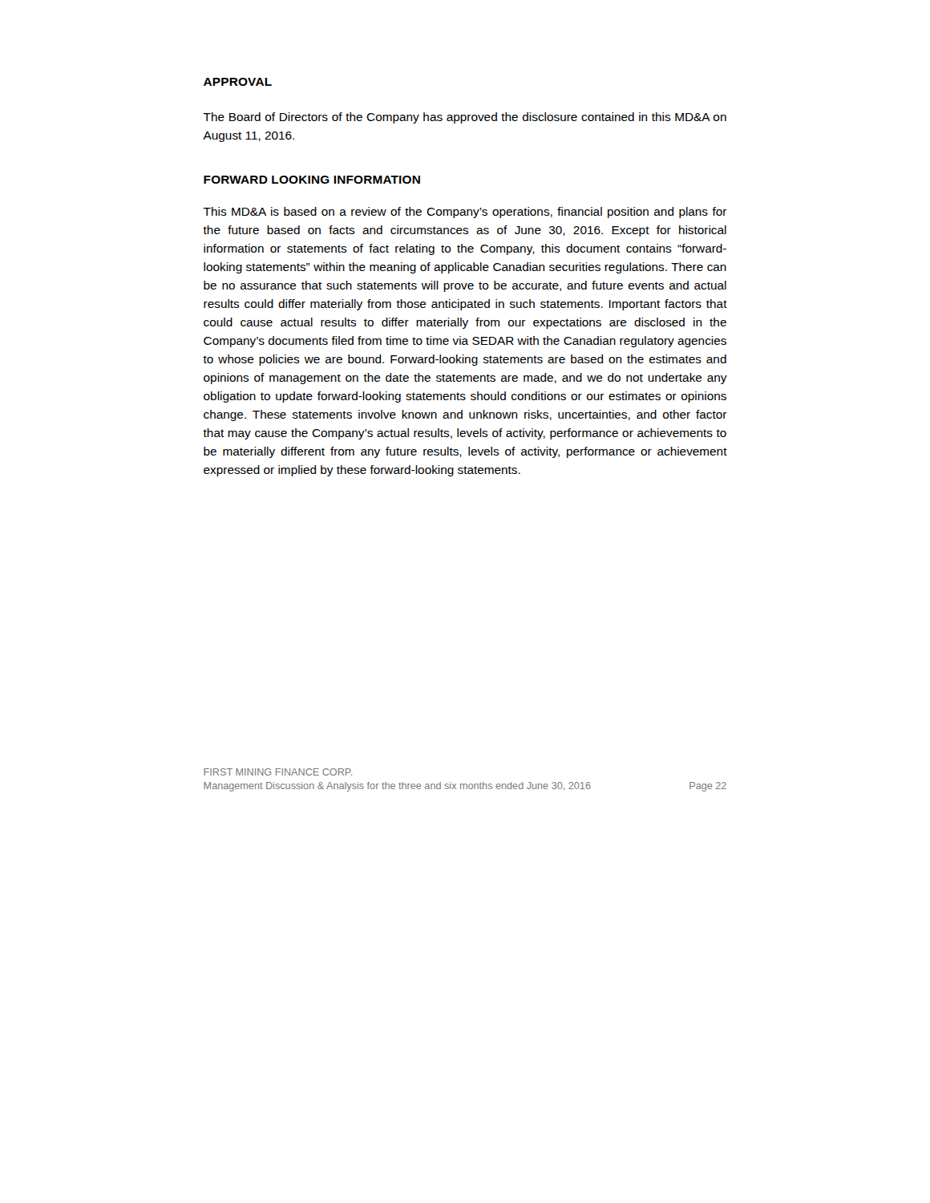APPROVAL
The Board of Directors of the Company has approved the disclosure contained in this MD&A on August 11, 2016.
FORWARD LOOKING INFORMATION
This MD&A is based on a review of the Company’s operations, financial position and plans for the future based on facts and circumstances as of June 30, 2016. Except for historical information or statements of fact relating to the Company, this document contains “forward-looking statements” within the meaning of applicable Canadian securities regulations. There can be no assurance that such statements will prove to be accurate, and future events and actual results could differ materially from those anticipated in such statements. Important factors that could cause actual results to differ materially from our expectations are disclosed in the Company’s documents filed from time to time via SEDAR with the Canadian regulatory agencies to whose policies we are bound. Forward-looking statements are based on the estimates and opinions of management on the date the statements are made, and we do not undertake any obligation to update forward-looking statements should conditions or our estimates or opinions change. These statements involve known and unknown risks, uncertainties, and other factor that may cause the Company’s actual results, levels of activity, performance or achievements to be materially different from any future results, levels of activity, performance or achievement expressed or implied by these forward-looking statements.
FIRST MINING FINANCE CORP.
Management Discussion & Analysis for the three and six months ended June 30, 2016
Page 22